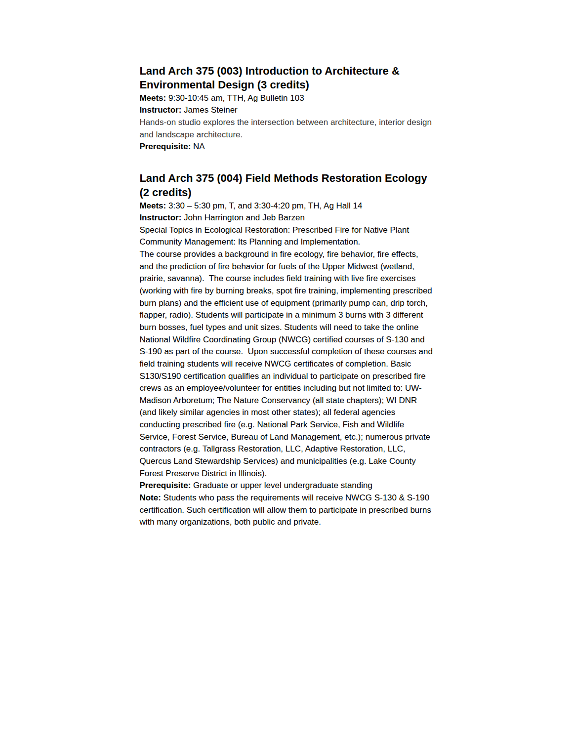Land Arch 375 (003) Introduction to Architecture & Environmental Design (3 credits)
Meets: 9:30-10:45 am, TTH, Ag Bulletin 103
Instructor: James Steiner
Hands-on studio explores the intersection between architecture, interior design and landscape architecture.
Prerequisite: NA
Land Arch 375 (004) Field Methods Restoration Ecology (2 credits)
Meets: 3:30 – 5:30 pm, T, and 3:30-4:20 pm, TH, Ag Hall 14
Instructor: John Harrington and Jeb Barzen
Special Topics in Ecological Restoration: Prescribed Fire for Native Plant Community Management: Its Planning and Implementation.
The course provides a background in fire ecology, fire behavior, fire effects, and the prediction of fire behavior for fuels of the Upper Midwest (wetland, prairie, savanna). The course includes field training with live fire exercises (working with fire by burning breaks, spot fire training, implementing prescribed burn plans) and the efficient use of equipment (primarily pump can, drip torch, flapper, radio). Students will participate in a minimum 3 burns with 3 different burn bosses, fuel types and unit sizes. Students will need to take the online National Wildfire Coordinating Group (NWCG) certified courses of S-130 and S-190 as part of the course. Upon successful completion of these courses and field training students will receive NWCG certificates of completion. Basic S130/S190 certification qualifies an individual to participate on prescribed fire crews as an employee/volunteer for entities including but not limited to: UW-Madison Arboretum; The Nature Conservancy (all state chapters); WI DNR (and likely similar agencies in most other states); all federal agencies conducting prescribed fire (e.g. National Park Service, Fish and Wildlife Service, Forest Service, Bureau of Land Management, etc.); numerous private contractors (e.g. Tallgrass Restoration, LLC, Adaptive Restoration, LLC, Quercus Land Stewardship Services) and municipalities (e.g. Lake County Forest Preserve District in Illinois).
Prerequisite: Graduate or upper level undergraduate standing
Note: Students who pass the requirements will receive NWCG S-130 & S-190 certification. Such certification will allow them to participate in prescribed burns with many organizations, both public and private.